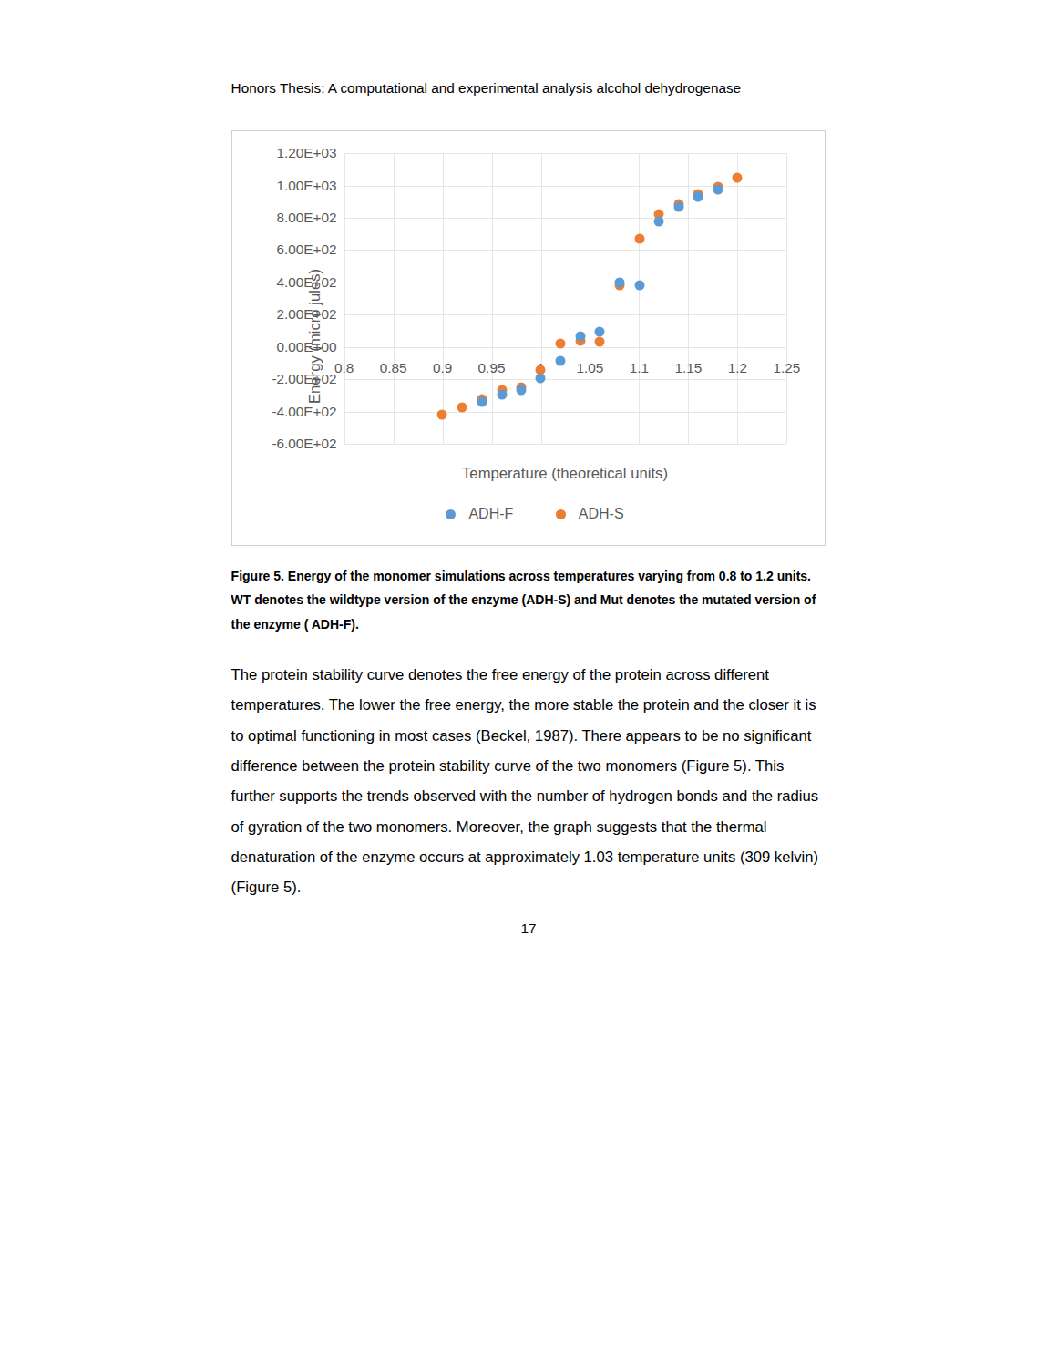Honors Thesis: A computational and experimental analysis alcohol dehydrogenase
Energy (micro jules)
1.20E+03
1.00E+03
8.00E+02
6.00E+02
4.00E+02
2.00E+02
0.00E+00
-2.00E+02
-4.00E+02
-6.00E+02
0.8
0.85
0.9
0.95
1
1.05
1.1
1.15
1.2
1.25
Temperature (theoretical units)
ADH-F ADH-S
Figure 5. Energy of the monomer simulations across temperatures varying from 0.8 to 1.2 units. WT denotes the wildtype version of the enzyme (ADH-S) and Mut denotes the mutated version of the enzyme ( ADH-F).
The protein stability curve denotes the free energy of the protein across different temperatures. The lower the free energy, the more stable the protein and the closer it is to optimal functioning in most cases (Beckel, 1987). There appears to be no significant difference between the protein stability curve of the two monomers (Figure 5). This further supports the trends observed with the number of hydrogen bonds and the radius of gyration of the two monomers. Moreover, the graph suggests that the thermal denaturation of the enzyme occurs at approximately 1.03 temperature units (309 kelvin) (Figure 5).
17